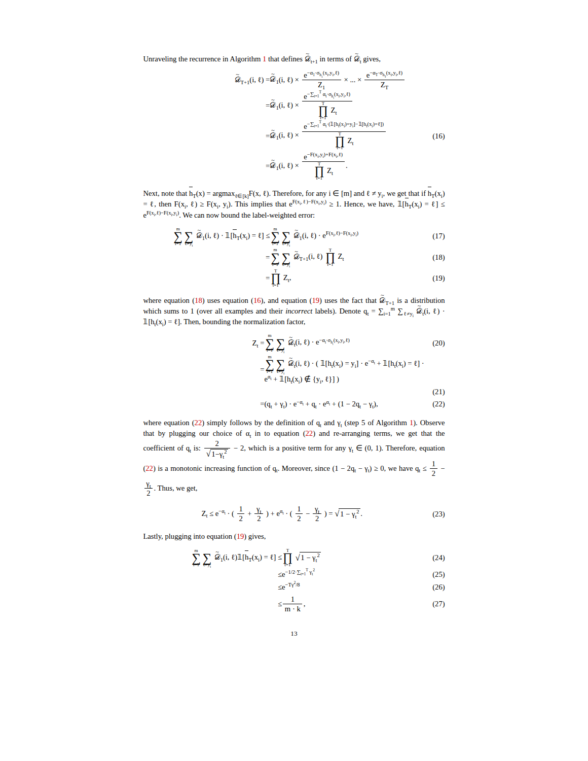Unraveling the recurrence in Algorithm 1 that defines 𝒟t+1 in terms of 𝒟t gives,
| 𝒟 T+1 (i, ℓ) = | 𝒟 1 (i, ℓ) × e −α 1 ·σ h 1 (x i ,y i ,ℓ) Z 1 × ... × e −α T ·σ h T (x i ,y i ,ℓ) Z T | |
| = | 𝒟 1 (i, ℓ) × e −∑ t=1 T α t ·σ h t (x i ,y i ,ℓ) T ∏ t=1 Z t | |
| = | 𝒟 1 (i, ℓ) × e −∑ t=1 T α t ·( 𝟙 [h t (x i )=y i ]− 𝟙 [h t (x i )=ℓ]) T ∏ t=1 Z t | (16) |
| = | 𝒟 1 (i, ℓ) × e −F(x i ,y i )+F(x i ,ℓ) T ∏ t=1 Z t . | |
Next, note that hT(x) = argmaxℓ∈[k]F(x, ℓ). Therefore, for any i ∈ [m] and ℓ ≠ yi, we get that if hT(xi) = ℓ, then F(xi, ℓ) ≥ F(xi, yi). This implies that eF(xi,ℓ)−F(xi,yi) ≥ 1. Hence, we have, 𝟙[hT(xi) = ℓ] ≤ eF(xi,ℓ)−F(xi,yi). We can now bound the label-weighted error:
| m ∑ i=1 ∑ ℓ≠y i 𝒟 1 (i, ℓ) · 𝟙 [ h T (x i ) = ℓ] ≤ | m ∑ i=1 ∑ ℓ≠y i 𝒟 1 (i, ℓ) · e F(x i ,ℓ)−F(x i ,y i ) | (17) |
| = | m ∑ i=1 ∑ ℓ≠y i 𝒟 T+1 (i, ℓ) T ∏ t=1 Z t | (18) |
| = | T ∏ t=1 Z t , | (19) |
where equation (18) uses equation (16), and equation (19) uses the fact that 𝒟T+1 is a distribution which sums to 1 (over all examples and their incorrect labels). Denote qt = ∑i=1m ∑ℓ≠yi 𝒟t(i, ℓ) · 𝟙[ht(xi) = ℓ]. Then, bounding the normalization factor,
| Z t = | m ∑ i=1 ∑ ℓ≠y i 𝒟 t (i, ℓ) · e −α t ·σ h t (x i ,y i ,ℓ) | (20) |
| = | m ∑ i=1 ∑ ℓ≠y i 𝒟 t (i, ℓ) · ( 𝟙 [h t (x i ) = y i ] · e −α t + 𝟙 [h t (x i ) = ℓ] · e α t + 𝟙 [h t (x i ) ∉ {y i , ℓ}] ) | |
| | | (21) |
| = | (q t + γ t ) · e −α t + q t · e α t + (1 − 2q t − γ t ), | (22) |
where equation (22) simply follows by the definition of qt and γt (step 5 of Algorithm 1). Observe that by plugging our choice of αt in to equation (22) and re-arranging terms, we get that the coefficient of qt is: 21−γt2 − 2, which is a positive term for any γt ∈ (0, 1). Therefore, equation (22) is a monotonic increasing function of qt. Moreover, since (1 − 2qt − γt) ≥ 0, we have qt ≤ 12 − γt 2. Thus, we get,
| Z t ≤ e −α t · ( 1 2 + γ t 2 ) + e α t · ( 1 2 − γ t 2 ) = 1 − γ t 2 . | (23) |
Lastly, plugging into equation (19) gives,
| m ∑ i=1 ∑ ℓ≠y i 𝒟 1 (i, ℓ) 𝟙 [ h T (x i ) = ℓ] ≤ | T ∏ t=1 1 − γ t 2 | (24) |
| ≤ | e −1/2·∑ t=1 T γ t 2 | (25) |
| ≤ | e −Tγ 2 /8 | (26) |
| ≤ | 1 m · k , | (27) |
13